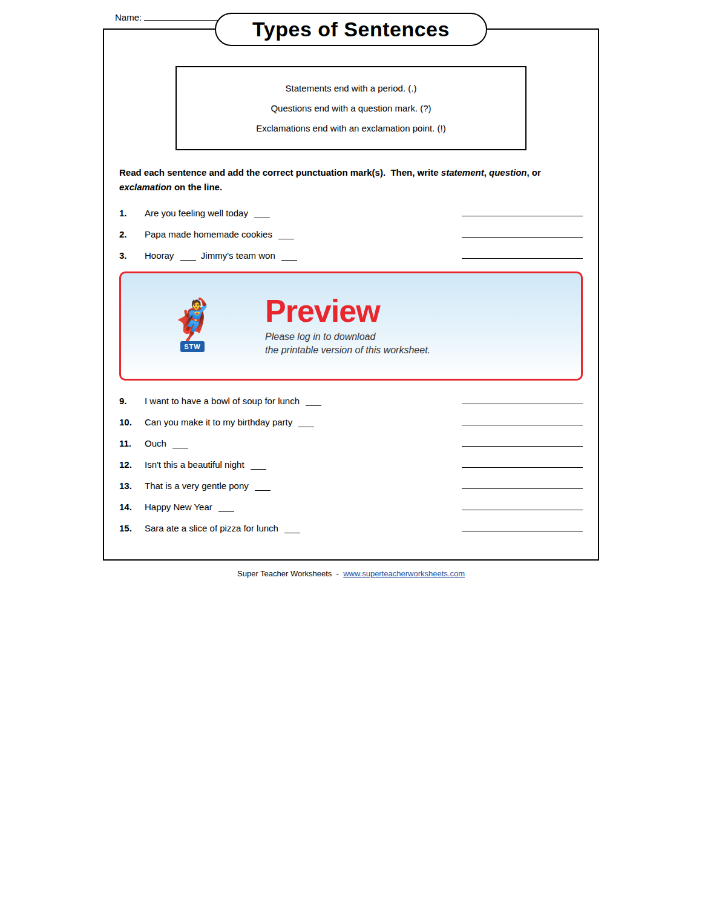Name:
Types of Sentences
Statements end with a period. (.)
Questions end with a question mark. (?)
Exclamations end with an exclamation point. (!)
Read each sentence and add the correct punctuation mark(s). Then, write statement, question, or exclamation on the line.
1. Are you feeling well today
2. Papa made homemade cookies
3. Hooray Jimmy's team won
🦸
STW
Preview
Please log in to download
the printable version of this worksheet.
9. I want to have a bowl of soup for lunch
10. Can you make it to my birthday party
11. Ouch
12. Isn't this a beautiful night
13. That is a very gentle pony
14. Happy New Year
15. Sara ate a slice of pizza for lunch
Super Teacher Worksheets - www.superteacherworksheets.com